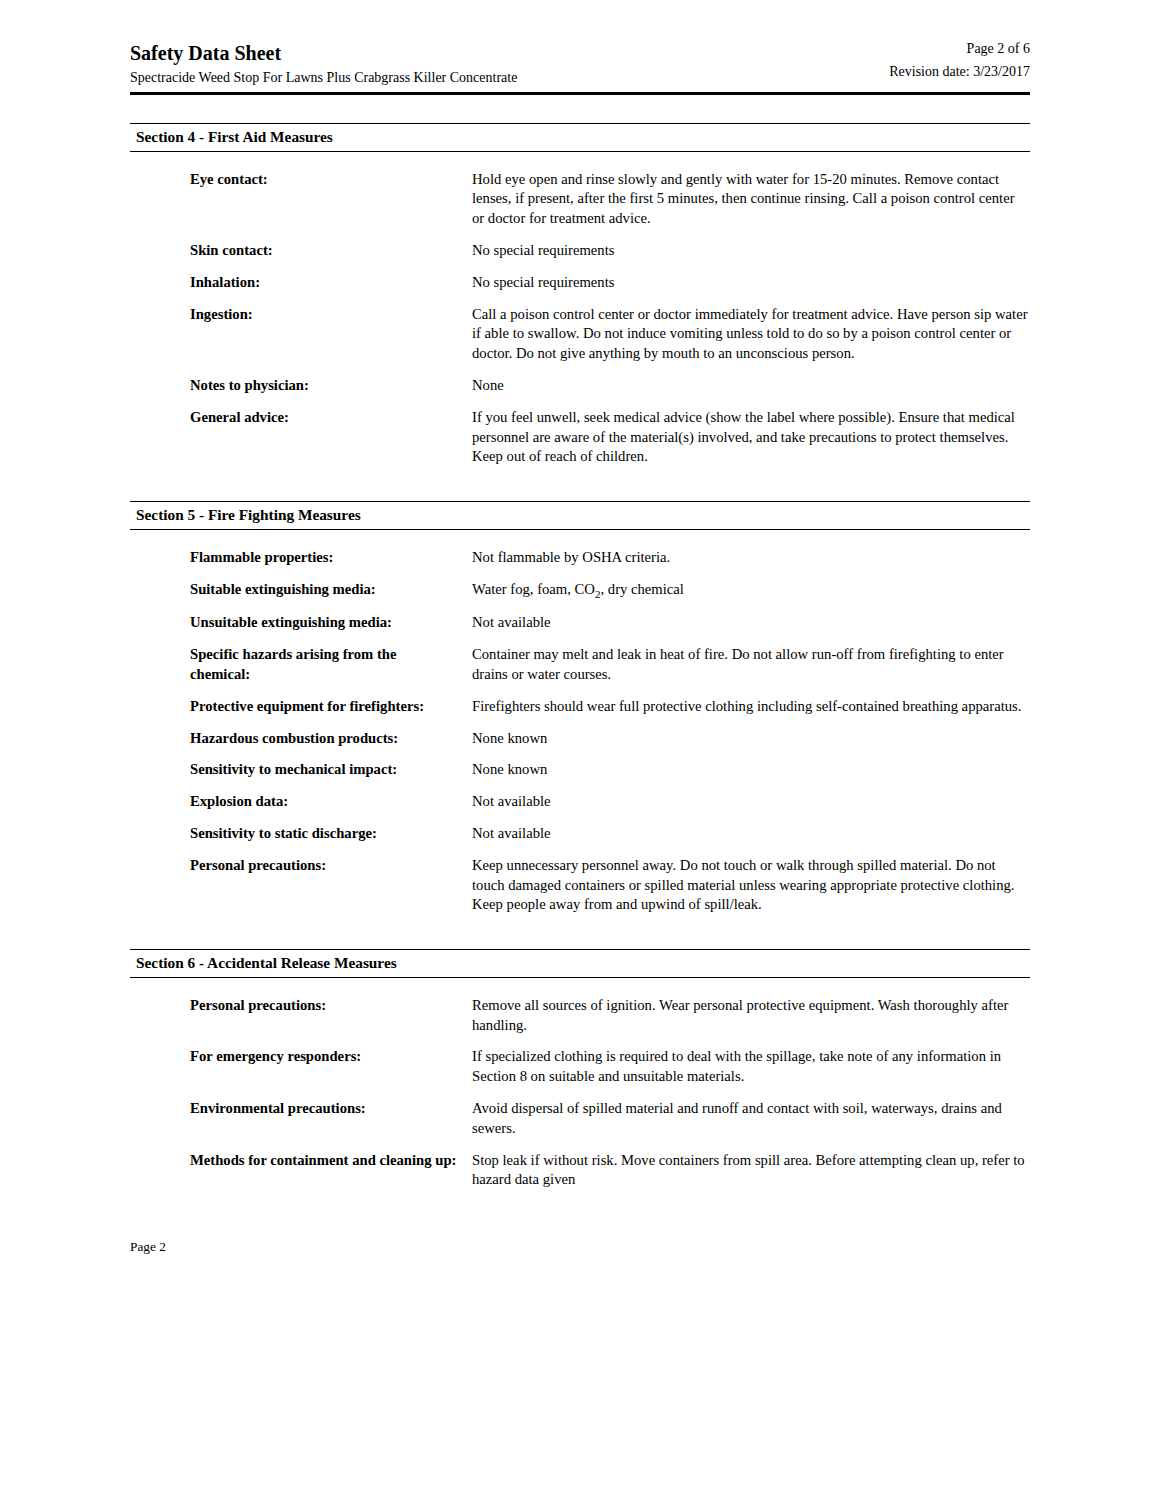Safety Data Sheet
Spectracide Weed Stop For Lawns Plus Crabgrass Killer Concentrate
Page 2 of 6
Revision date: 3/23/2017
Section 4 - First Aid Measures
| Eye contact: | Hold eye open and rinse slowly and gently with water for 15-20 minutes. Remove contact lenses, if present, after the first 5 minutes, then continue rinsing. Call a poison control center or doctor for treatment advice. |
| Skin contact: | No special requirements |
| Inhalation: | No special requirements |
| Ingestion: | Call a poison control center or doctor immediately for treatment advice. Have person sip water if able to swallow. Do not induce vomiting unless told to do so by a poison control center or doctor. Do not give anything by mouth to an unconscious person. |
| Notes to physician: | None |
| General advice: | If you feel unwell, seek medical advice (show the label where possible). Ensure that medical personnel are aware of the material(s) involved, and take precautions to protect themselves. Keep out of reach of children. |
Section 5 - Fire Fighting Measures
| Flammable properties: | Not flammable by OSHA criteria. |
| Suitable extinguishing media: | Water fog, foam, CO 2 , dry chemical |
| Unsuitable extinguishing media: | Not available |
| Specific hazards arising from the chemical: | Container may melt and leak in heat of fire. Do not allow run-off from firefighting to enter drains or water courses. |
| Protective equipment for firefighters: | Firefighters should wear full protective clothing including self-contained breathing apparatus. |
| Hazardous combustion products: | None known |
| Sensitivity to mechanical impact: | None known |
| Explosion data: | Not available |
| Sensitivity to static discharge: | Not available |
| Personal precautions: | Keep unnecessary personnel away. Do not touch or walk through spilled material. Do not touch damaged containers or spilled material unless wearing appropriate protective clothing. Keep people away from and upwind of spill/leak. |
Section 6 - Accidental Release Measures
| Personal precautions: | Remove all sources of ignition. Wear personal protective equipment. Wash thoroughly after handling. |
| For emergency responders: | If specialized clothing is required to deal with the spillage, take note of any information in Section 8 on suitable and unsuitable materials. |
| Environmental precautions: | Avoid dispersal of spilled material and runoff and contact with soil, waterways, drains and sewers. |
| Methods for containment and cleaning up: | Stop leak if without risk. Move containers from spill area. Before attempting clean up, refer to hazard data given |
Page 2